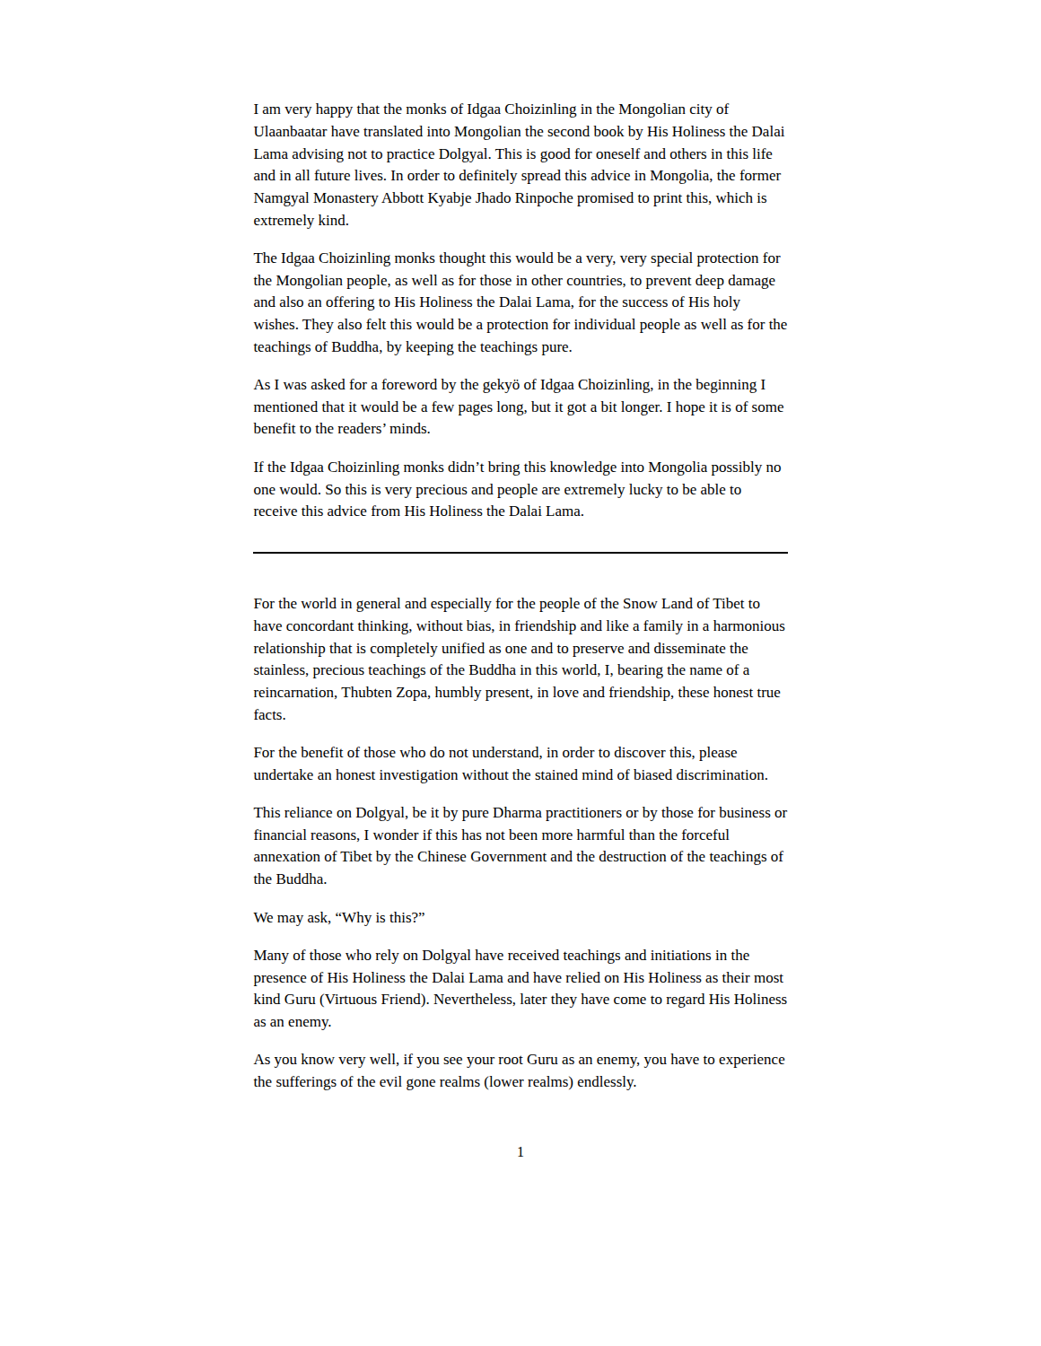I am very happy that the monks of Idgaa Choizinling in the Mongolian city of Ulaanbaatar have translated into Mongolian the second book by His Holiness the Dalai Lama advising not to practice Dolgyal. This is good for oneself and others in this life and in all future lives. In order to definitely spread this advice in Mongolia, the former Namgyal Monastery Abbott Kyabje Jhado Rinpoche promised to print this, which is extremely kind.
The Idgaa Choizinling monks thought this would be a very, very special protection for the Mongolian people, as well as for those in other countries, to prevent deep damage and also an offering to His Holiness the Dalai Lama, for the success of His holy wishes. They also felt this would be a protection for individual people as well as for the teachings of Buddha, by keeping the teachings pure.
As I was asked for a foreword by the gekyö of Idgaa Choizinling, in the beginning I mentioned that it would be a few pages long, but it got a bit longer. I hope it is of some benefit to the readers’ minds.
If the Idgaa Choizinling monks didn’t bring this knowledge into Mongolia possibly no one would. So this is very precious and people are extremely lucky to be able to receive this advice from His Holiness the Dalai Lama.
For the world in general and especially for the people of the Snow Land of Tibet to have concordant thinking, without bias, in friendship and like a family in a harmonious relationship that is completely unified as one and to preserve and disseminate the stainless, precious teachings of the Buddha in this world, I, bearing the name of a reincarnation, Thubten Zopa, humbly present, in love and friendship, these honest true facts.
For the benefit of those who do not understand, in order to discover this, please undertake an honest investigation without the stained mind of biased discrimination.
This reliance on Dolgyal, be it by pure Dharma practitioners or by those for business or financial reasons, I wonder if this has not been more harmful than the forceful annexation of Tibet by the Chinese Government and the destruction of the teachings of the Buddha.
We may ask, “Why is this?”
Many of those who rely on Dolgyal have received teachings and initiations in the presence of His Holiness the Dalai Lama and have relied on His Holiness as their most kind Guru (Virtuous Friend). Nevertheless, later they have come to regard His Holiness as an enemy.
As you know very well, if you see your root Guru as an enemy, you have to experience the sufferings of the evil gone realms (lower realms) endlessly.
1